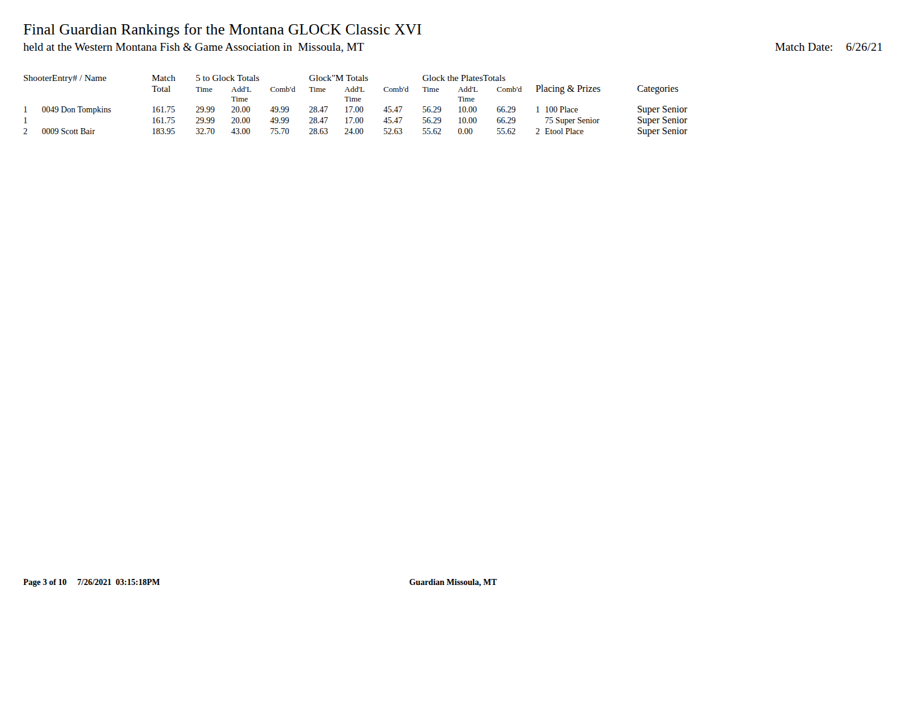Final Guardian Rankings for the Montana GLOCK Classic XVI
held at the Western Montana Fish & Game Association in Missoula, MT Match Date:6/26/21
| ShooterEntry# / Name | Match | 5 to Glock Totals | Glock"M Totals | Glock the PlatesTotals | | |
| --- | --- | --- | --- | --- | --- | --- |
| | Total | Time | Add'L | Comb'd | Time | Add'L | Comb'd | Time | Add'L | Comb'd | Placing & Prizes | Categories |
| | | Time | | | Time | | | Time | | | |
| 1 | 0049 Don Tompkins | 161.75 | 29.99 | 20.00 | 49.99 | 28.47 | 17.00 | 45.47 | 56.29 | 10.00 | 66.29 | 1 100 Place | Super Senior |
| 1 | | 161.75 | 29.99 | 20.00 | 49.99 | 28.47 | 17.00 | 45.47 | 56.29 | 10.00 | 66.29 | 75 Super Senior | Super Senior |
| 2 | 0009 Scott Bair | 183.95 | 32.70 | 43.00 | 75.70 | 28.63 | 24.00 | 52.63 | 55.62 | 0.00 | 55.62 | 2 Etool Place | Super Senior |
Page 3 of 10 7/26/2021 03:15:18PM Guardian Missoula, MT